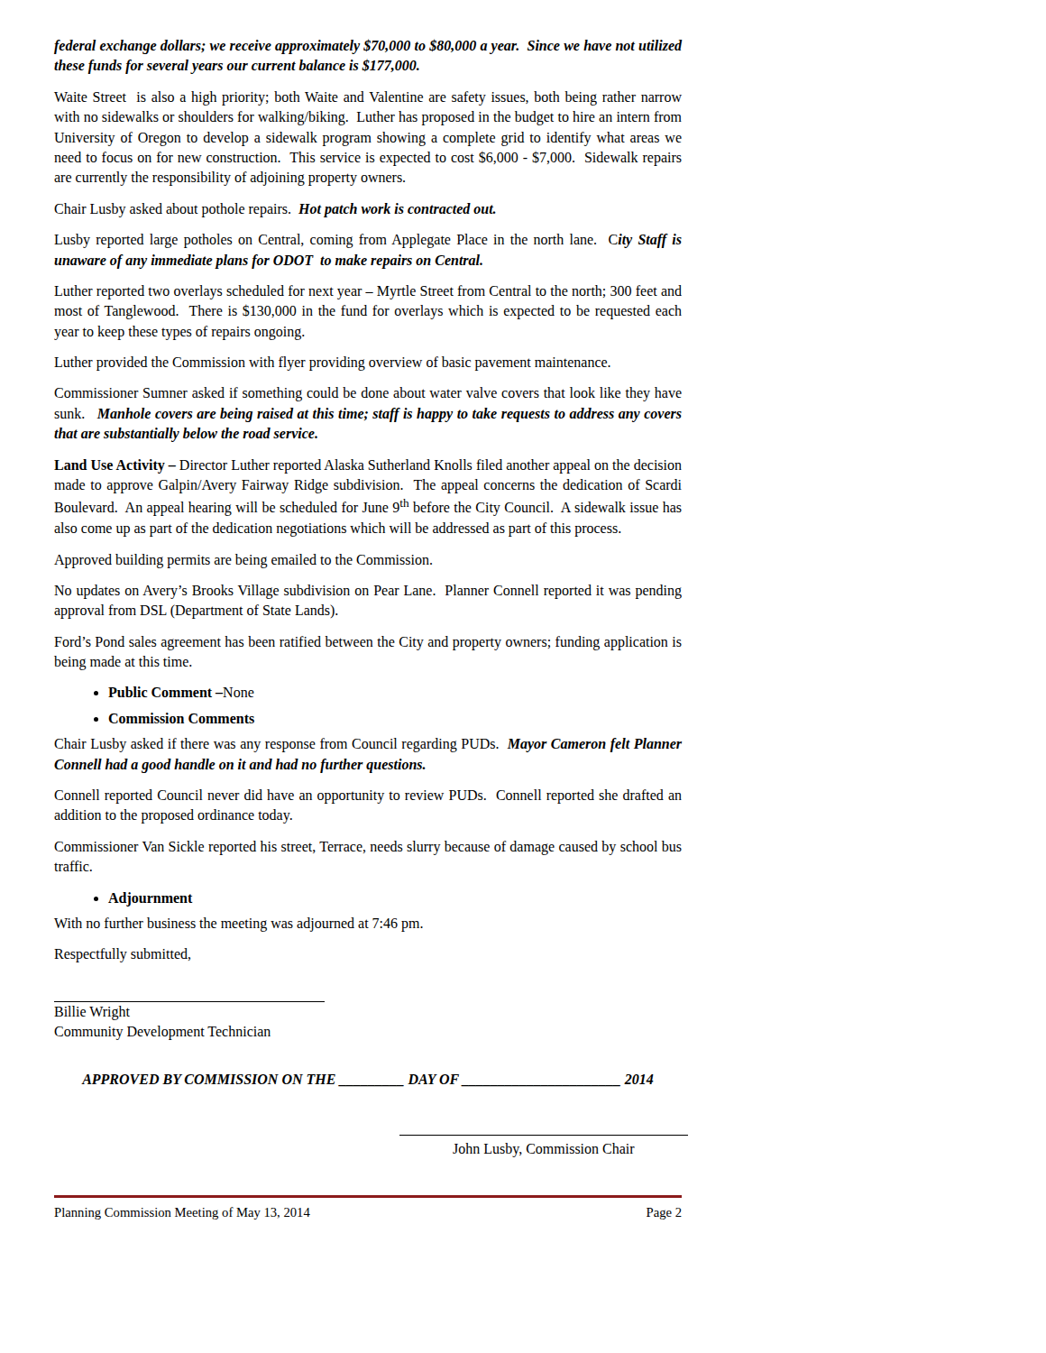federal exchange dollars; we receive approximately $70,000 to $80,000 a year. Since we have not utilized these funds for several years our current balance is $177,000.
Waite Street is also a high priority; both Waite and Valentine are safety issues, both being rather narrow with no sidewalks or shoulders for walking/biking. Luther has proposed in the budget to hire an intern from University of Oregon to develop a sidewalk program showing a complete grid to identify what areas we need to focus on for new construction. This service is expected to cost $6,000 - $7,000. Sidewalk repairs are currently the responsibility of adjoining property owners.
Chair Lusby asked about pothole repairs. Hot patch work is contracted out.
Lusby reported large potholes on Central, coming from Applegate Place in the north lane. City Staff is unaware of any immediate plans for ODOT to make repairs on Central.
Luther reported two overlays scheduled for next year – Myrtle Street from Central to the north; 300 feet and most of Tanglewood. There is $130,000 in the fund for overlays which is expected to be requested each year to keep these types of repairs ongoing.
Luther provided the Commission with flyer providing overview of basic pavement maintenance.
Commissioner Sumner asked if something could be done about water valve covers that look like they have sunk. Manhole covers are being raised at this time; staff is happy to take requests to address any covers that are substantially below the road service.
Land Use Activity – Director Luther reported Alaska Sutherland Knolls filed another appeal on the decision made to approve Galpin/Avery Fairway Ridge subdivision. The appeal concerns the dedication of Scardi Boulevard. An appeal hearing will be scheduled for June 9th before the City Council. A sidewalk issue has also come up as part of the dedication negotiations which will be addressed as part of this process.
Approved building permits are being emailed to the Commission.
No updates on Avery’s Brooks Village subdivision on Pear Lane. Planner Connell reported it was pending approval from DSL (Department of State Lands).
Ford’s Pond sales agreement has been ratified between the City and property owners; funding application is being made at this time.
Public Comment –None
Commission Comments
Chair Lusby asked if there was any response from Council regarding PUDs. Mayor Cameron felt Planner Connell had a good handle on it and had no further questions.
Connell reported Council never did have an opportunity to review PUDs. Connell reported she drafted an addition to the proposed ordinance today.
Commissioner Van Sickle reported his street, Terrace, needs slurry because of damage caused by school bus traffic.
Adjournment
With no further business the meeting was adjourned at 7:46 pm.
Respectfully submitted,
Billie Wright
Community Development Technician
APPROVED BY COMMISSION ON THE _________ DAY OF ______________________ 2014
John Lusby, Commission Chair
Planning Commission Meeting of May 13, 2014 Page 2